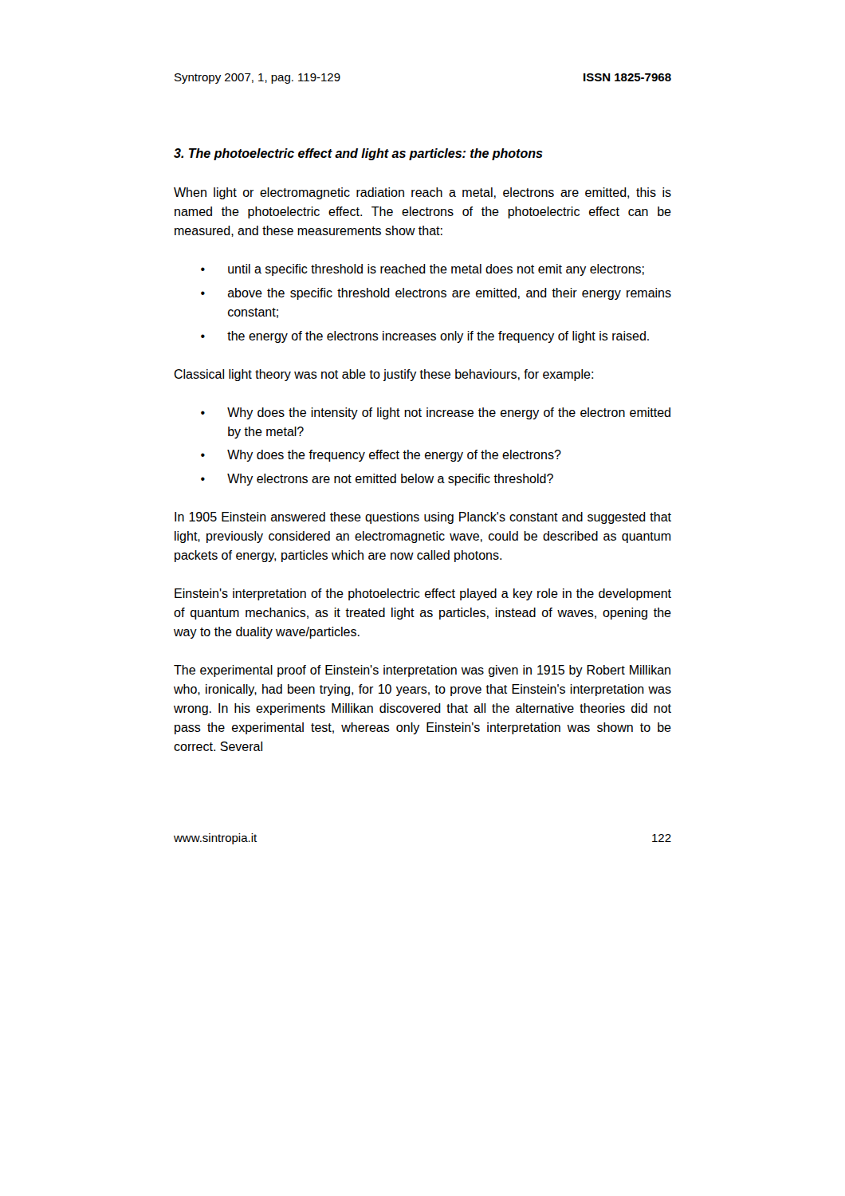Syntropy 2007, 1, pag. 119-129
ISSN 1825-7968
3. The photoelectric effect and light as particles: the photons
When light or electromagnetic radiation reach a metal, electrons are emitted, this is named the photoelectric effect. The electrons of the photoelectric effect can be measured, and these measurements show that:
until a specific threshold is reached the metal does not emit any electrons;
above the specific threshold electrons are emitted, and their energy remains constant;
the energy of the electrons increases only if the frequency of light is raised.
Classical light theory was not able to justify these behaviours, for example:
Why does the intensity of light not increase the energy of the electron emitted by the metal?
Why does the frequency effect the energy of the electrons?
Why electrons are not emitted below a specific threshold?
In 1905 Einstein answered these questions using Planck's constant and suggested that light, previously considered an electromagnetic wave, could be described as quantum packets of energy, particles which are now called photons.
Einstein's interpretation of the photoelectric effect played a key role in the development of quantum mechanics, as it treated light as particles, instead of waves, opening the way to the duality wave/particles.
The experimental proof of Einstein's interpretation was given in 1915 by Robert Millikan who, ironically, had been trying, for 10 years, to prove that Einstein's interpretation was wrong. In his experiments Millikan discovered that all the alternative theories did not pass the experimental test, whereas only Einstein's interpretation was shown to be correct. Several
www.sintropia.it
122